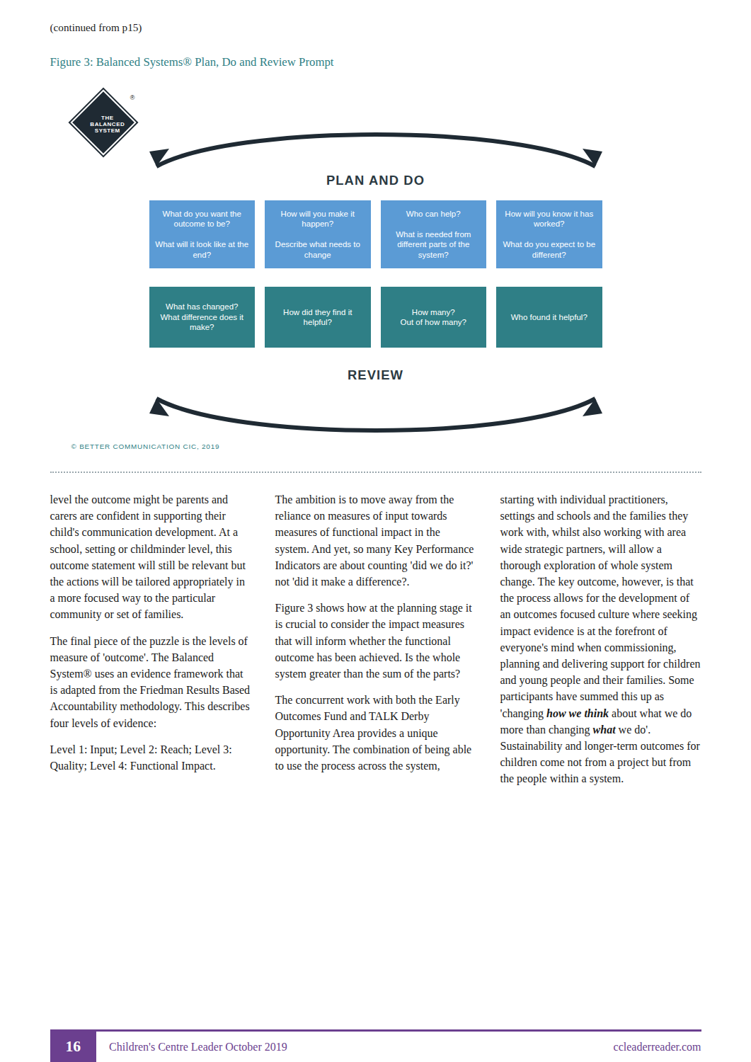(continued from p15)
Figure 3: Balanced Systems® Plan, Do and Review Prompt
THE
BALANCED
SYSTEM
®
PLAN AND DO
What do you want the outcome to be?
What will it look like at the end?
How will you make it happen?
Describe what needs to change
Who can help?
What is needed from different parts of the system?
How will you know it has worked?
What do you expect to be different?
What has changed?
What difference does it make?
How did they find it helpful?
How many?
Out of how many?
Who found it helpful?
REVIEW
© BETTER COMMUNICATION CIC, 2019
level the outcome might be parents and carers are confident in supporting their child's communication development. At a school, setting or childminder level, this outcome statement will still be relevant but the actions will be tailored appropriately in a more focused way to the particular community or set of families.
The final piece of the puzzle is the levels of measure of 'outcome'. The Balanced System® uses an evidence framework that is adapted from the Friedman Results Based Accountability methodology. This describes four levels of evidence:
Level 1: Input; Level 2: Reach; Level 3: Quality; Level 4: Functional Impact.
The ambition is to move away from the reliance on measures of input towards measures of functional impact in the system. And yet, so many Key Performance Indicators are about counting 'did we do it?' not 'did it make a difference?.
Figure 3 shows how at the planning stage it is crucial to consider the impact measures that will inform whether the functional outcome has been achieved. Is the whole system greater than the sum of the parts?
The concurrent work with both the Early Outcomes Fund and TALK Derby Opportunity Area provides a unique opportunity. The combination of being able to use the process across the system, starting with individual practitioners, settings and schools and the families they work with, whilst also working with area wide strategic partners, will allow a thorough exploration of whole system change. The key outcome, however, is that the process allows for the development of an outcomes focused culture where seeking impact evidence is at the forefront of everyone's mind when commissioning, planning and delivering support for children and young people and their families. Some participants have summed this up as 'changing how we think about what we do more than changing what we do'. Sustainability and longer-term outcomes for children come not from a project but from the people within a system.
16
Children's Centre Leader October 2019
ccleaderreader.com